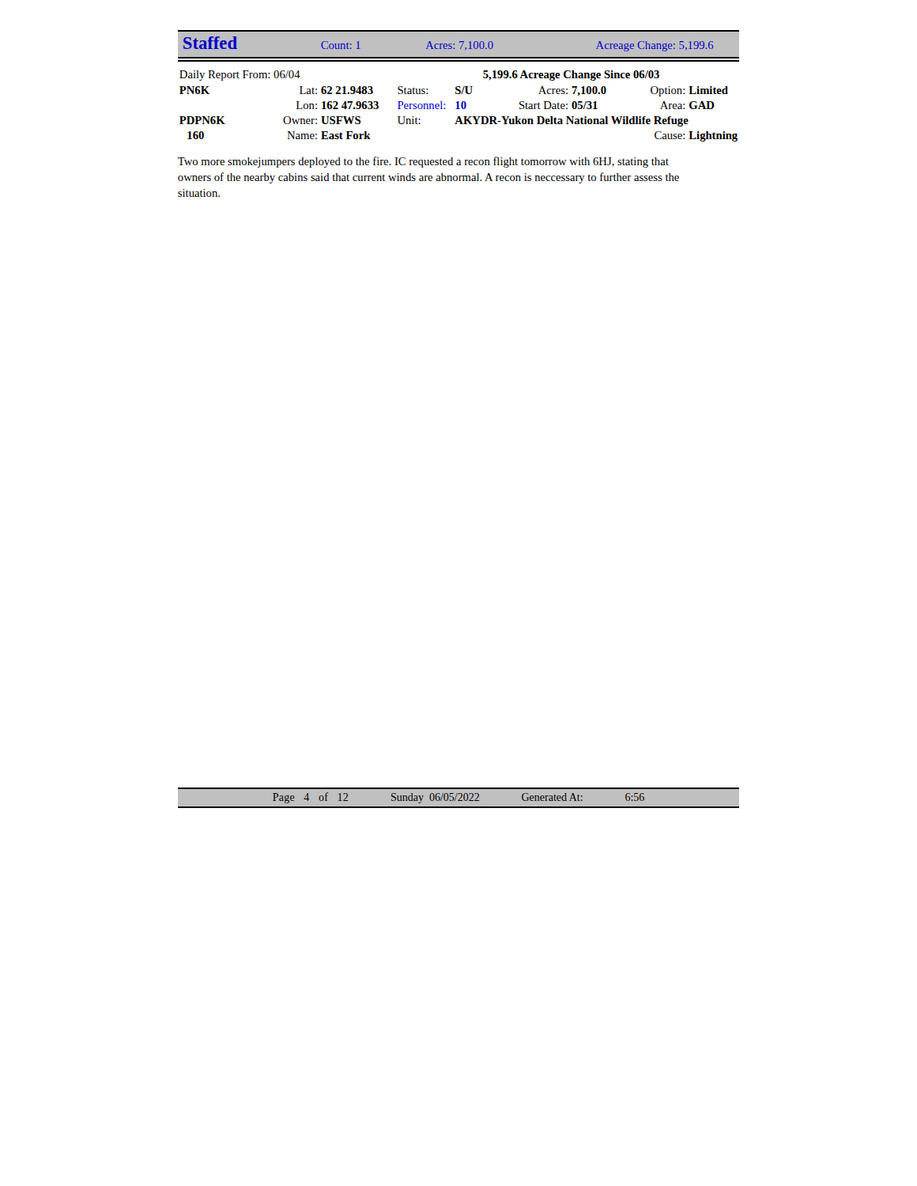Staffed Count: 1 Acres: 7,100.0 Acreage Change: 5,199.6
Daily Report From: 06/04 5,199.6 Acreage Change Since 06/03
| PN6K | Lat: | 62 21.9483 | Status: | S/U | Acres: | 7,100.0 | Option: | Limited |
| | Lon: | 162 47.9633 | Personnel: | 10 | Start Date: | 05/31 | Area: | GAD |
| PDPN6K | Owner: | USFWS | Unit: | AKYDR-Yukon Delta National Wildlife Refuge |
| 160 | Name: | East Fork | | | | | Cause: | Lightning |
Two more smokejumpers deployed to the fire. IC requested a recon flight tomorrow with 6HJ, stating that owners of the nearby cabins said that current winds are abnormal. A recon is neccessary to further assess the situation.
Page 4 of 12 Sunday 06/05/2022 Generated At: 6:56